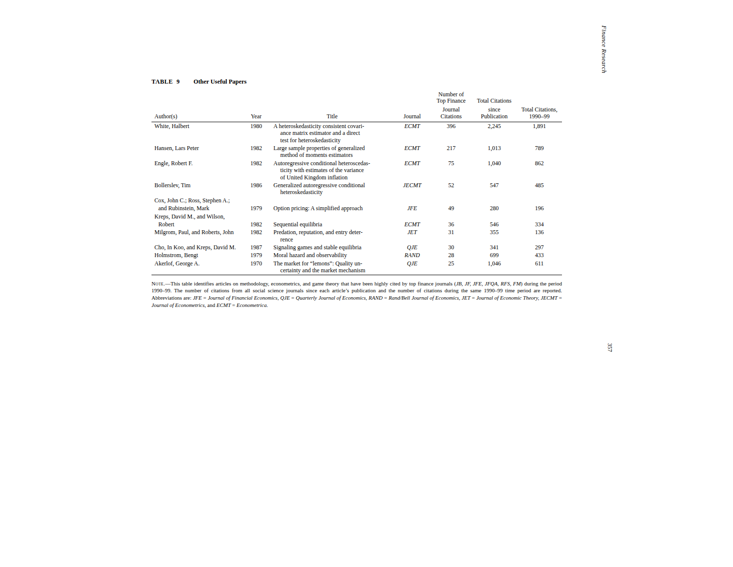Finance Research
357
TABLE 9 Other Useful Papers
| | | | | Number of Top Finance | Total Citations | |
| --- | --- | --- | --- | --- | --- | --- |
| Author(s) | Year | Title | Journal | Journal Citations | since Publication | Total Citations, 1990–99 |
| White, Halbert | 1980 | A heteroskedasticity consistent covari- ance matrix estimator and a direct test for heteroskedasticity | ECMT | 396 | 2,245 | 1,891 |
| Hansen, Lars Peter | 1982 | Large sample properties of generalized method of moments estimators | ECMT | 217 | 1,013 | 789 |
| Engle, Robert F. | 1982 | Autoregressive conditional heteroscedas- ticity with estimates of the variance of United Kingdom inflation | ECMT | 75 | 1,040 | 862 |
| Bollerslev, Tim | 1986 | Generalized autoregressive conditional heteroskedasticity | JECMT | 52 | 547 | 485 |
| Cox, John C.; Ross, Stephen A.; | | | | | | |
| and Rubinstein, Mark | 1979 | Option pricing: A simplified approach | JFE | 49 | 280 | 196 |
| Kreps, David M., and Wilson, | | | | | | |
| Robert | 1982 | Sequential equilibria | ECMT | 36 | 546 | 334 |
| Milgrom, Paul, and Roberts, John | 1982 | Predation, reputation, and entry deter- rence | JET | 31 | 355 | 136 |
| Cho, In Koo, and Kreps, David M. | 1987 | Signaling games and stable equilibria | QJE | 30 | 341 | 297 |
| Holmstrom, Bengt | 1979 | Moral hazard and observability | RAND | 28 | 699 | 433 |
| Akerlof, George A. | 1970 | The market for “lemons”: Quality un- certainty and the market mechanism | QJE | 25 | 1,046 | 611 |
Note.—This table identifies articles on methodology, econometrics, and game theory that have been highly cited by top finance journals (JB, JF, JFE, JFQA, RFS, FM) during the period 1990–99. The number of citations from all social science journals since each article’s publication and the number of citations during the same 1990–99 time period are reported. Abbreviations are: JFE = Journal of Financial Economics, QJE = Quarterly Journal of Economics, RAND = Rand/Bell Journal of Economics, JET = Journal of Economic Theory, JECMT = Journal of Econometrics, and ECMT = Econometrica.